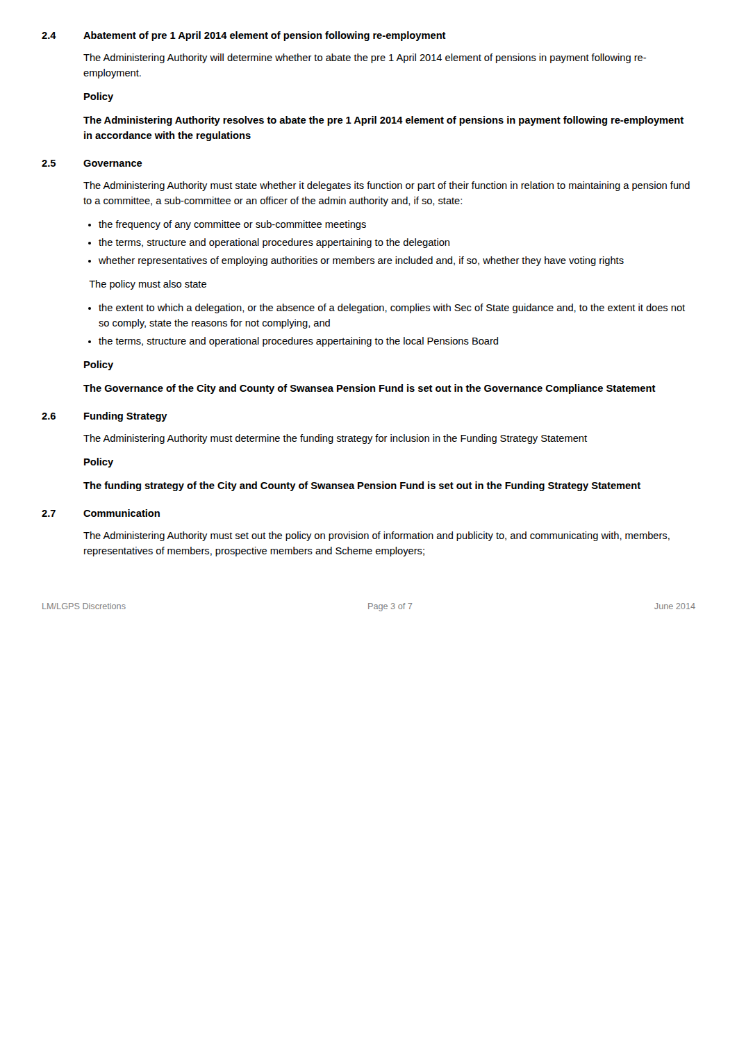2.4 Abatement of pre 1 April 2014 element of pension following re-employment
The Administering Authority will determine whether to abate the pre 1 April 2014 element of pensions in payment following re-employment.
Policy
The Administering Authority resolves to abate the pre 1 April 2014 element of pensions in payment following re-employment in accordance with the regulations
2.5 Governance
The Administering Authority must state whether it delegates its function or part of their function in relation to maintaining a pension fund to a committee, a sub-committee or an officer of the admin authority and, if so, state:
the frequency of any committee or sub-committee meetings
the terms, structure and operational procedures appertaining to the delegation
whether representatives of employing authorities or members are included and, if so, whether they have voting rights
The policy must also state
the extent to which a delegation, or the absence of a delegation, complies with Sec of State guidance and, to the extent it does not so comply, state the reasons for not complying, and
the terms, structure and operational procedures appertaining to the local Pensions Board
Policy
The Governance of the City and County of Swansea Pension Fund is set out in the Governance Compliance Statement
2.6 Funding Strategy
The Administering Authority must determine the funding strategy for inclusion in the Funding Strategy Statement
Policy
The funding strategy of the City and County of Swansea Pension Fund is set out in the Funding Strategy Statement
2.7 Communication
The Administering Authority must set out the policy on provision of information and publicity to, and communicating with, members, representatives of members, prospective members and Scheme employers;
LM/LGPS Discretions Page 3 of 7 June 2014